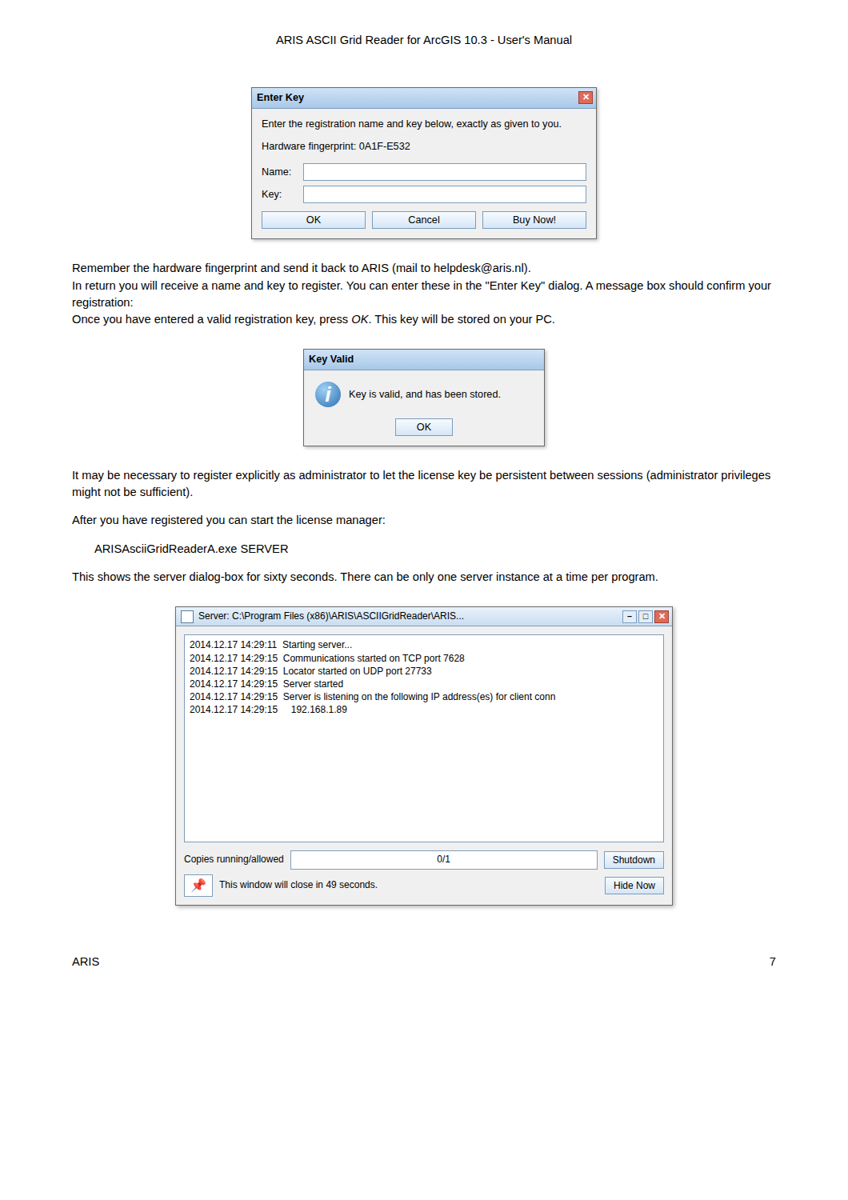ARIS ASCII Grid Reader for ArcGIS 10.3 - User's Manual
Enter Key ✕
Enter the registration name and key below, exactly as given to you.
Hardware fingerprint: 0A1F-E532
Name:
Key:
OK Cancel Buy Now!
Remember the hardware fingerprint and send it back to ARIS (mail to helpdesk@aris.nl).
In return you will receive a name and key to register. You can enter these in the "Enter Key" dialog. A message box should confirm your registration:
Once you have entered a valid registration key, press OK. This key will be stored on your PC.
Key Valid
i
Key is valid, and has been stored.
OK
It may be necessary to register explicitly as administrator to let the license key be persistent between sessions (administrator privileges might not be sufficient).
After you have registered you can start the license manager:
ARISAsciiGridReaderA.exe SERVER
This shows the server dialog-box for sixty seconds. There can be only one server instance at a time per program.
Server: C:\Program Files (x86)\ARIS\ASCIIGridReader\ARIS... – □ ✕
2014.12.17 14:29:11 Starting server...
2014.12.17 14:29:15 Communications started on TCP port 7628
2014.12.17 14:29:15 Locator started on UDP port 27733
2014.12.17 14:29:15 Server started
2014.12.17 14:29:15 Server is listening on the following IP address(es) for client conn
2014.12.17 14:29:15 192.168.1.89
Copies running/allowed 0/1 Shutdown
📌 This window will close in 49 seconds. Hide Now
ARIS 7